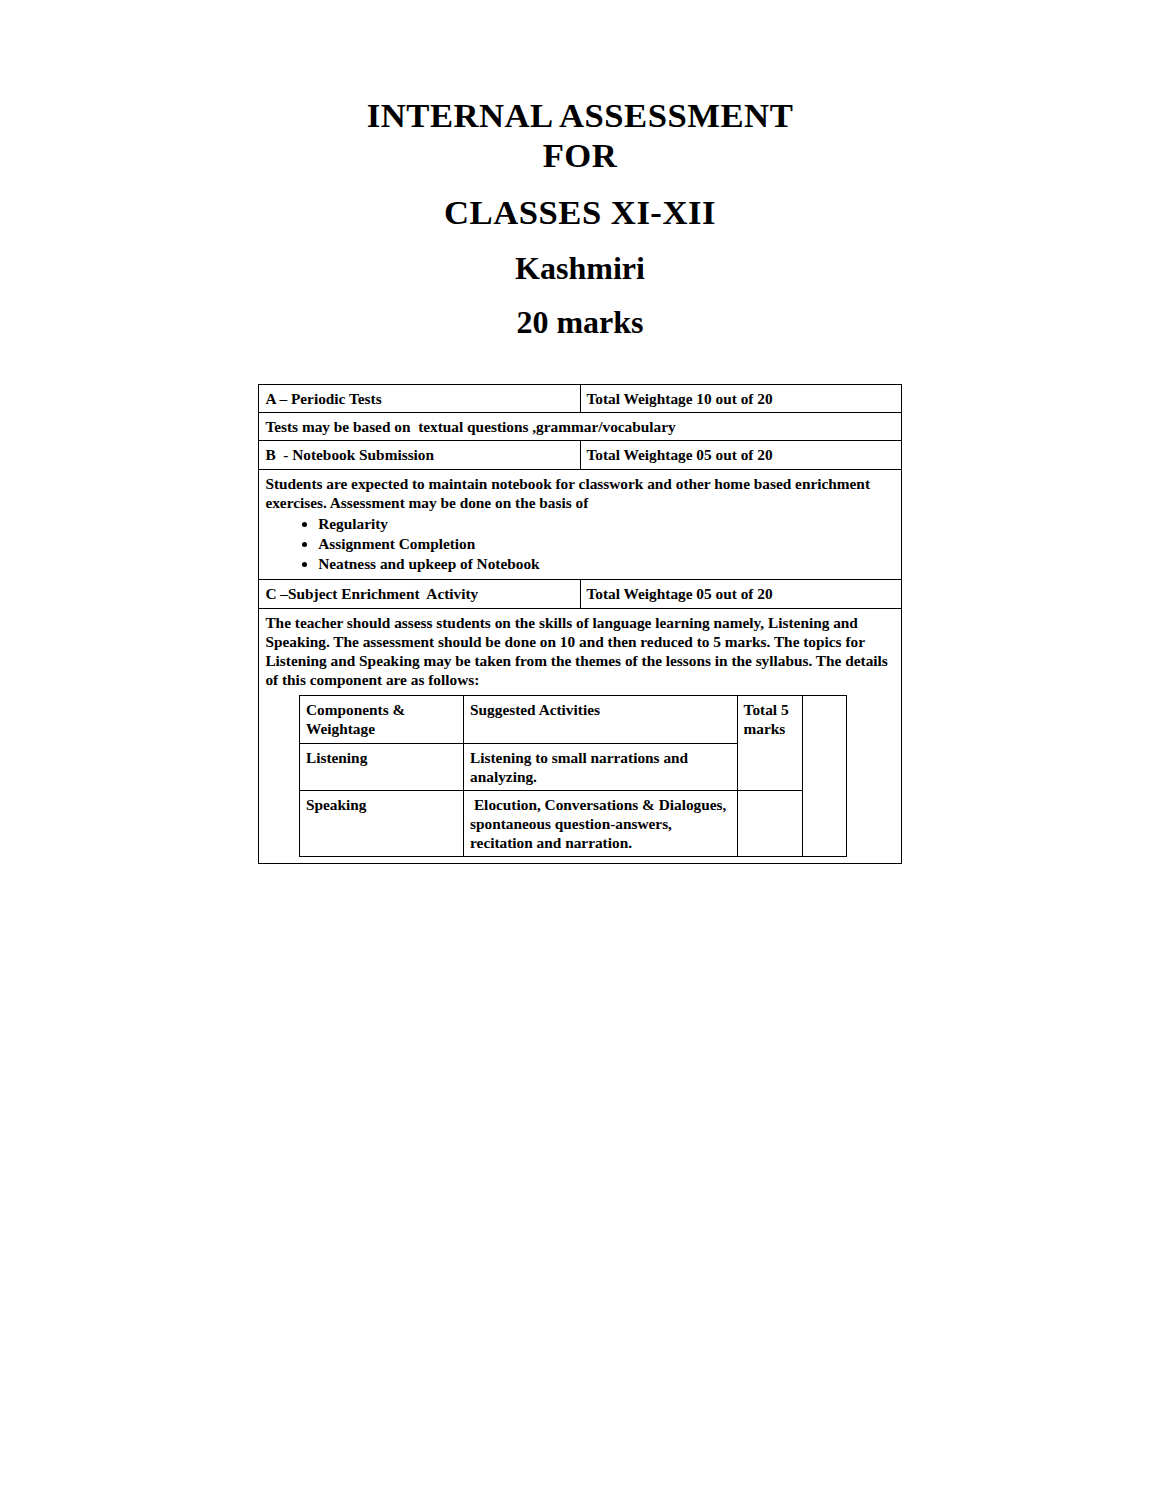INTERNAL ASSESSMENT
FOR
CLASSES XI-XII
Kashmiri
20 marks
| A – Periodic Tests | Total Weightage 10 out of 20 |
| Tests may be based on textual questions ,grammar/vocabulary |
| B - Notebook Submission | Total Weightage 05 out of 20 |
| Students are expected to maintain notebook for classwork and other home based enrichment exercises. Assessment may be done on the basis of Regularity Assignment Completion Neatness and upkeep of Notebook |
| C –Subject Enrichment Activity | Total Weightage 05 out of 20 |
| The teacher should assess students on the skills of language learning namely, Listening and Speaking. The assessment should be done on 10 and then reduced to 5 marks. The topics for Listening and Speaking may be taken from the themes of the lessons in the syllabus. The details of this component are as follows: / Components & Weightage / Suggested Activities / Total 5 marks / / / Listening / Listening to small narrations and analyzing. / / Speaking / Elocution, Conversations & Dialogues, spontaneous question-answers, recitation and narration. / / |